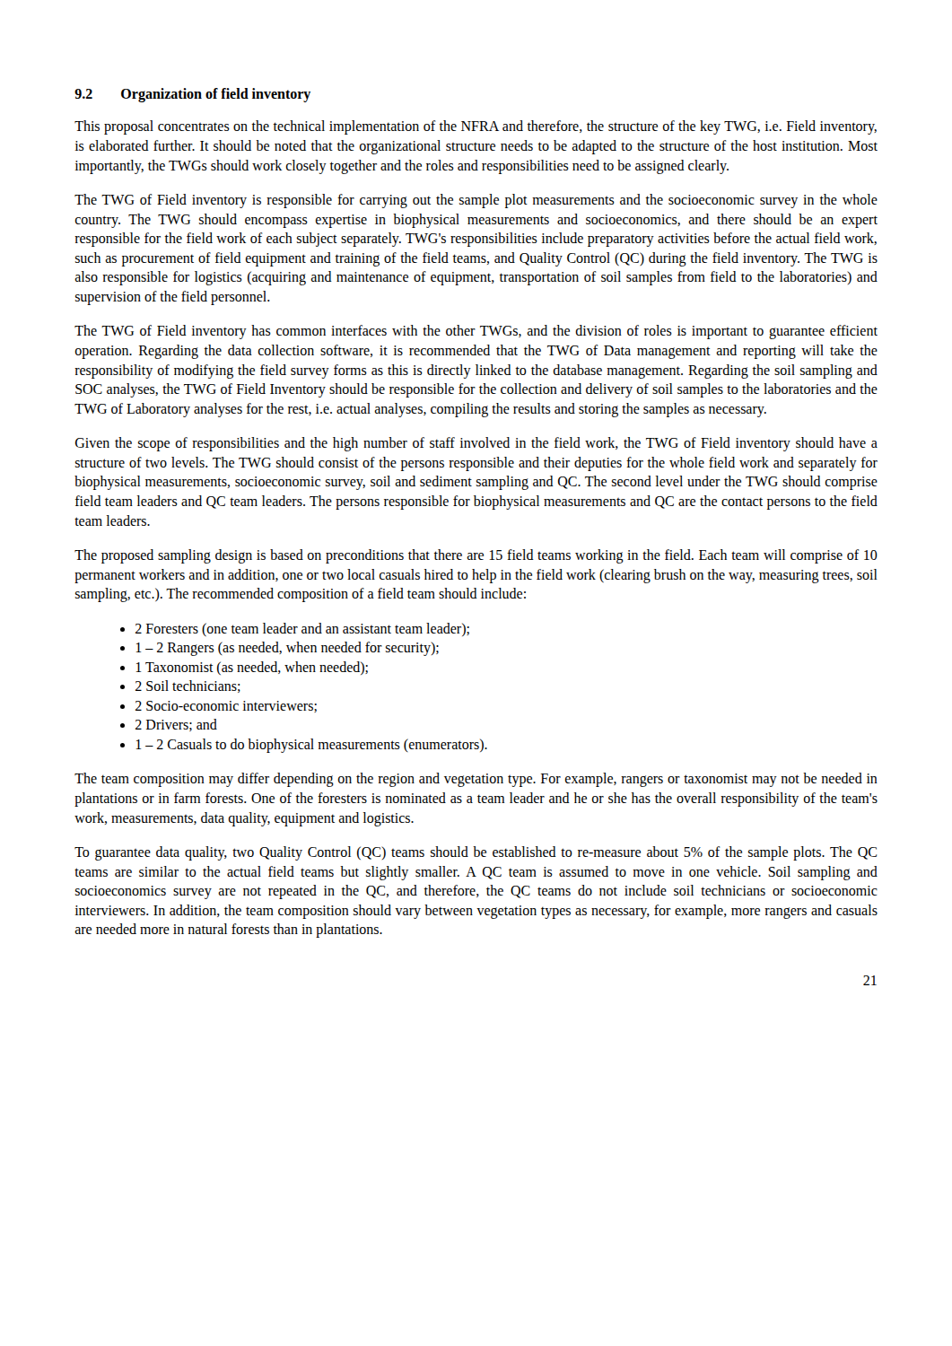9.2 Organization of field inventory
This proposal concentrates on the technical implementation of the NFRA and therefore, the structure of the key TWG, i.e. Field inventory, is elaborated further. It should be noted that the organizational structure needs to be adapted to the structure of the host institution. Most importantly, the TWGs should work closely together and the roles and responsibilities need to be assigned clearly.
The TWG of Field inventory is responsible for carrying out the sample plot measurements and the socioeconomic survey in the whole country. The TWG should encompass expertise in biophysical measurements and socioeconomics, and there should be an expert responsible for the field work of each subject separately. TWG's responsibilities include preparatory activities before the actual field work, such as procurement of field equipment and training of the field teams, and Quality Control (QC) during the field inventory. The TWG is also responsible for logistics (acquiring and maintenance of equipment, transportation of soil samples from field to the laboratories) and supervision of the field personnel.
The TWG of Field inventory has common interfaces with the other TWGs, and the division of roles is important to guarantee efficient operation. Regarding the data collection software, it is recommended that the TWG of Data management and reporting will take the responsibility of modifying the field survey forms as this is directly linked to the database management. Regarding the soil sampling and SOC analyses, the TWG of Field Inventory should be responsible for the collection and delivery of soil samples to the laboratories and the TWG of Laboratory analyses for the rest, i.e. actual analyses, compiling the results and storing the samples as necessary.
Given the scope of responsibilities and the high number of staff involved in the field work, the TWG of Field inventory should have a structure of two levels. The TWG should consist of the persons responsible and their deputies for the whole field work and separately for biophysical measurements, socioeconomic survey, soil and sediment sampling and QC. The second level under the TWG should comprise field team leaders and QC team leaders. The persons responsible for biophysical measurements and QC are the contact persons to the field team leaders.
The proposed sampling design is based on preconditions that there are 15 field teams working in the field. Each team will comprise of 10 permanent workers and in addition, one or two local casuals hired to help in the field work (clearing brush on the way, measuring trees, soil sampling, etc.). The recommended composition of a field team should include:
2 Foresters (one team leader and an assistant team leader);
1 – 2 Rangers (as needed, when needed for security);
1 Taxonomist (as needed, when needed);
2 Soil technicians;
2 Socio-economic interviewers;
2 Drivers; and
1 – 2 Casuals to do biophysical measurements (enumerators).
The team composition may differ depending on the region and vegetation type. For example, rangers or taxonomist may not be needed in plantations or in farm forests. One of the foresters is nominated as a team leader and he or she has the overall responsibility of the team's work, measurements, data quality, equipment and logistics.
To guarantee data quality, two Quality Control (QC) teams should be established to re-measure about 5% of the sample plots. The QC teams are similar to the actual field teams but slightly smaller. A QC team is assumed to move in one vehicle. Soil sampling and socioeconomics survey are not repeated in the QC, and therefore, the QC teams do not include soil technicians or socioeconomic interviewers. In addition, the team composition should vary between vegetation types as necessary, for example, more rangers and casuals are needed more in natural forests than in plantations.
21